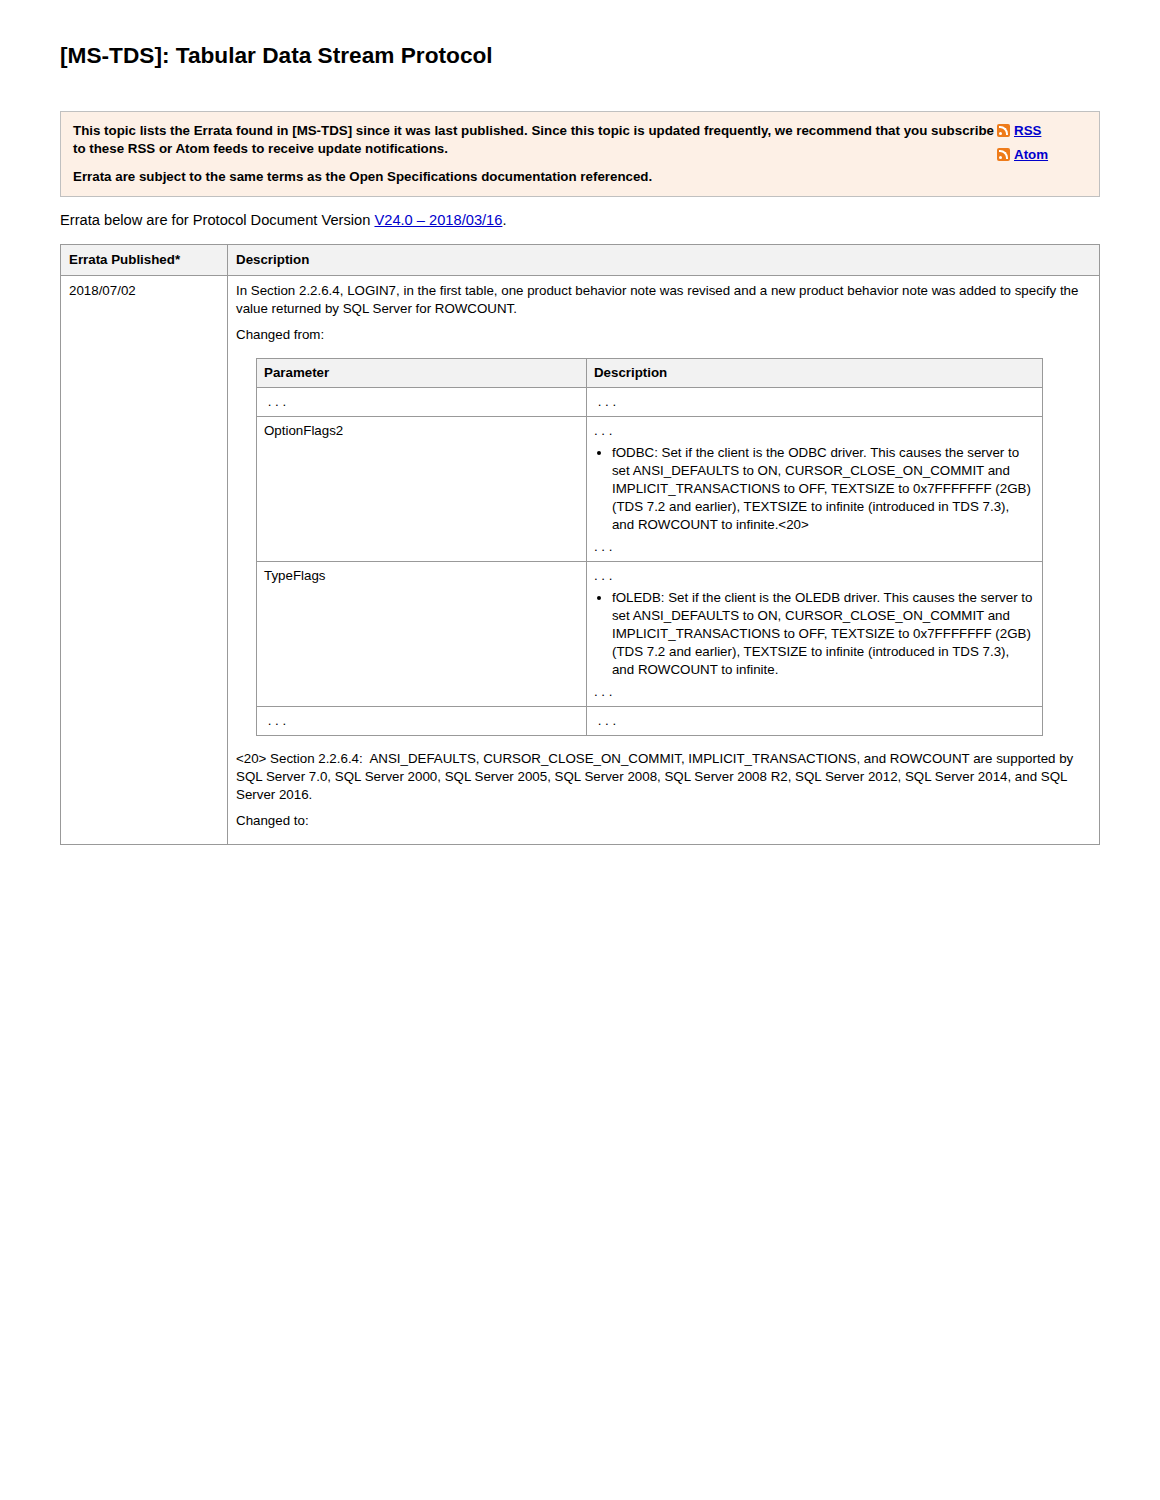[MS-TDS]: Tabular Data Stream Protocol
| This topic lists the Errata found in [MS-TDS] since it was last published. Since this topic is updated frequently, we recommend that you subscribe to these RSS or Atom feeds to receive update notifications. Errata are subject to the same terms as the Open Specifications documentation referenced. | RSS Atom |
Errata below are for Protocol Document Version V24.0 – 2018/03/16.
| Errata Published* | Description |
| --- | --- |
| 2018/07/02 | In Section 2.2.6.4, LOGIN7, in the first table, one product behavior note was revised and a new product behavior note was added to specify the value returned by SQL Server for ROWCOUNT. Changed from: / Parameter / Description / / --- / --- / / . . . / . . . / / OptionFlags2 / . . . fODBC: Set if the client is the ODBC driver. This causes the server to set ANSI_DEFAULTS to ON, CURSOR_CLOSE_ON_COMMIT and IMPLICIT_TRANSACTIONS to OFF, TEXTSIZE to 0x7FFFFFFF (2GB) (TDS 7.2 and earlier), TEXTSIZE to infinite (introduced in TDS 7.3), and ROWCOUNT to infinite.<20> . . . / / TypeFlags / . . . fOLEDB: Set if the client is the OLEDB driver. This causes the server to set ANSI_DEFAULTS to ON, CURSOR_CLOSE_ON_COMMIT and IMPLICIT_TRANSACTIONS to OFF, TEXTSIZE to 0x7FFFFFFF (2GB) (TDS 7.2 and earlier), TEXTSIZE to infinite (introduced in TDS 7.3), and ROWCOUNT to infinite. . . . / / . . . / . . . / <20> Section 2.2.6.4: ANSI_DEFAULTS, CURSOR_CLOSE_ON_COMMIT, IMPLICIT_TRANSACTIONS, and ROWCOUNT are supported by SQL Server 7.0, SQL Server 2000, SQL Server 2005, SQL Server 2008, SQL Server 2008 R2, SQL Server 2012, SQL Server 2014, and SQL Server 2016. Changed to: |